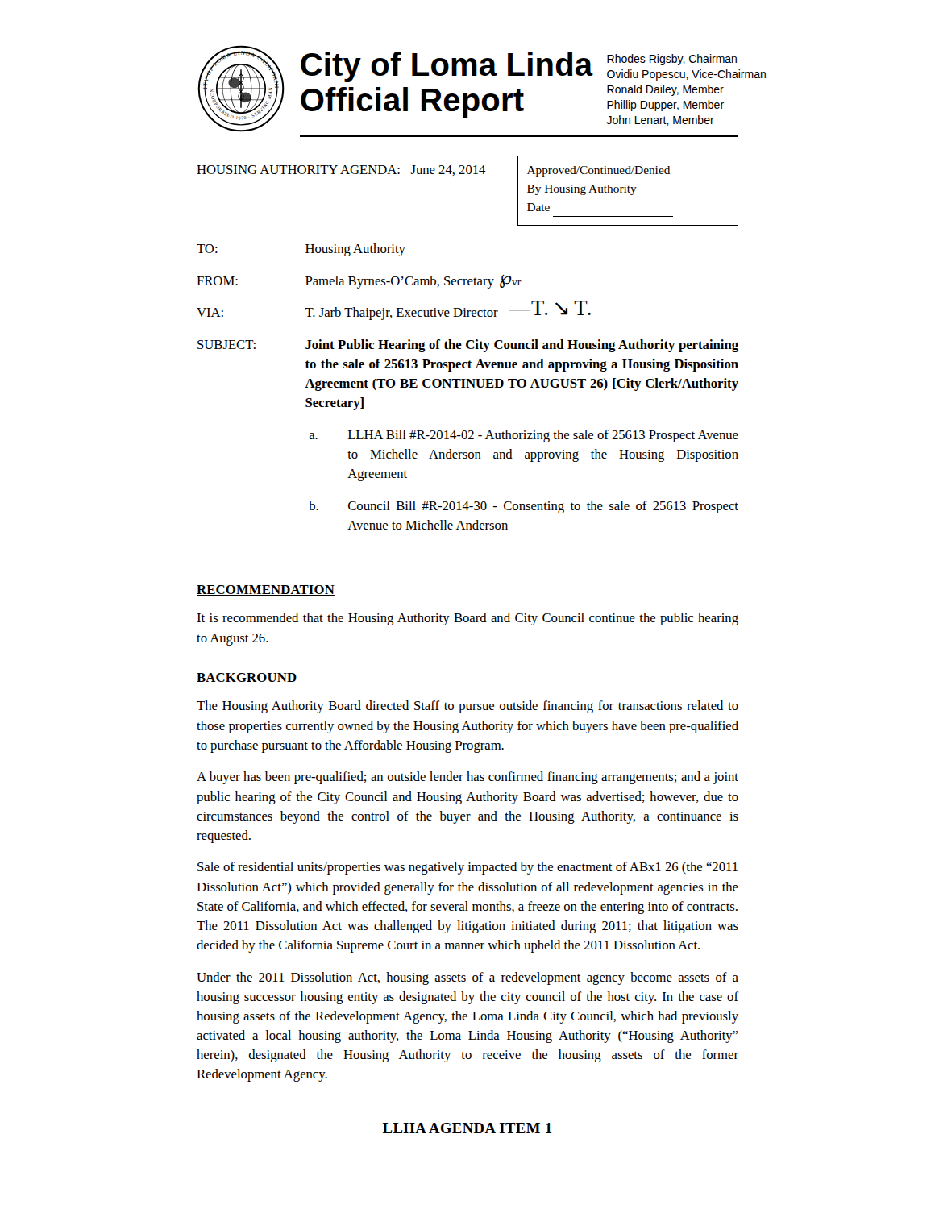CITY OF LOMA LINDA CALIFORNIA INCORPORATED 1970 · SERVING MAN
City of Loma Linda
Official Report
Rhodes Rigsby, Chairman
Ovidiu Popescu, Vice-Chairman
Ronald Dailey, Member
Phillip Dupper, Member
John Lenart, Member
HOUSING AUTHORITY AGENDA: June 24, 2014
Approved/Continued/Denied
By Housing Authority
Date
| TO: | Housing Authority |
| FROM: | Pamela Byrnes-O’Camb, Secretary ℘ᵥᵣ |
| VIA: | T. Jarb Thaipejr, Executive Director —T. ↘ T. |
| SUBJECT: | Joint Public Hearing of the City Council and Housing Authority pertaining to the sale of 25613 Prospect Avenue and approving a Housing Disposition Agreement (TO BE CONTINUED TO AUGUST 26) [City Clerk/Authority Secretary] a. LLHA Bill #R-2014-02 - Authorizing the sale of 25613 Prospect Avenue to Michelle Anderson and approving the Housing Disposition Agreement b. Council Bill #R-2014-30 - Consenting to the sale of 25613 Prospect Avenue to Michelle Anderson |
RECOMMENDATION
It is recommended that the Housing Authority Board and City Council continue the public hearing to August 26.
BACKGROUND
The Housing Authority Board directed Staff to pursue outside financing for transactions related to those properties currently owned by the Housing Authority for which buyers have been pre-qualified to purchase pursuant to the Affordable Housing Program.
A buyer has been pre-qualified; an outside lender has confirmed financing arrangements; and a joint public hearing of the City Council and Housing Authority Board was advertised; however, due to circumstances beyond the control of the buyer and the Housing Authority, a continuance is requested.
Sale of residential units/properties was negatively impacted by the enactment of ABx1 26 (the “2011 Dissolution Act”) which provided generally for the dissolution of all redevelopment agencies in the State of California, and which effected, for several months, a freeze on the entering into of contracts. The 2011 Dissolution Act was challenged by litigation initiated during 2011; that litigation was decided by the California Supreme Court in a manner which upheld the 2011 Dissolution Act.
Under the 2011 Dissolution Act, housing assets of a redevelopment agency become assets of a housing successor housing entity as designated by the city council of the host city. In the case of housing assets of the Redevelopment Agency, the Loma Linda City Council, which had previously activated a local housing authority, the Loma Linda Housing Authority (“Housing Authority” herein), designated the Housing Authority to receive the housing assets of the former Redevelopment Agency.
LLHA AGENDA ITEM 1